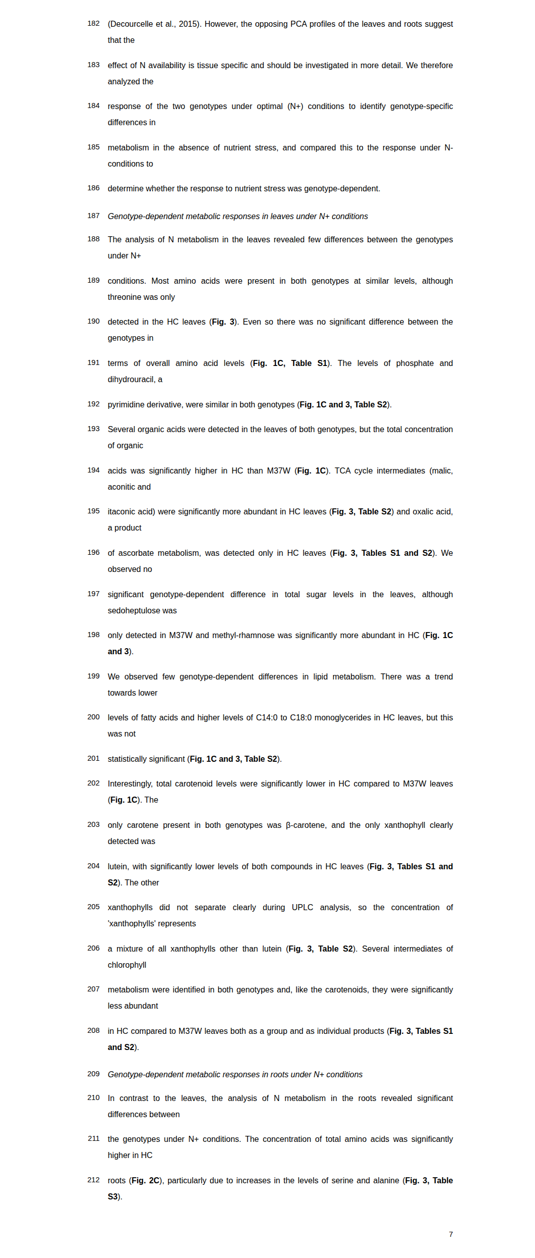182(Decourcelle et al., 2015). However, the opposing PCA profiles of the leaves and roots suggest that the
183effect of N availability is tissue specific and should be investigated in more detail. We therefore analyzed the
184response of the two genotypes under optimal (N+) conditions to identify genotype-specific differences in
185metabolism in the absence of nutrient stress, and compared this to the response under N- conditions to
186determine whether the response to nutrient stress was genotype-dependent.
187 Genotype-dependent metabolic responses in leaves under N+ conditions
188 The analysis of N metabolism in the leaves revealed few differences between the genotypes under N+
189conditions. Most amino acids were present in both genotypes at similar levels, although threonine was only
190detected in the HC leaves (Fig. 3). Even so there was no significant difference between the genotypes in
191terms of overall amino acid levels (Fig. 1C, Table S1). The levels of phosphate and dihydrouracil, a
192pyrimidine derivative, were similar in both genotypes (Fig. 1C and 3, Table S2).
193 Several organic acids were detected in the leaves of both genotypes, but the total concentration of organic
194acids was significantly higher in HC than M37W (Fig. 1C). TCA cycle intermediates (malic, aconitic and
195itaconic acid) were significantly more abundant in HC leaves (Fig. 3, Table S2) and oxalic acid, a product
196of ascorbate metabolism, was detected only in HC leaves (Fig. 3, Tables S1 and S2). We observed no
197significant genotype-dependent difference in total sugar levels in the leaves, although sedoheptulose was
198only detected in M37W and methyl-rhamnose was significantly more abundant in HC (Fig. 1C and 3).
199 We observed few genotype-dependent differences in lipid metabolism. There was a trend towards lower
200levels of fatty acids and higher levels of C14:0 to C18:0 monoglycerides in HC leaves, but this was not
201statistically significant (Fig. 1C and 3, Table S2).
202 Interestingly, total carotenoid levels were significantly lower in HC compared to M37W leaves (Fig. 1C). The
203only carotene present in both genotypes was β-carotene, and the only xanthophyll clearly detected was
204lutein, with significantly lower levels of both compounds in HC leaves (Fig. 3, Tables S1 and S2). The other
205xanthophylls did not separate clearly during UPLC analysis, so the concentration of 'xanthophylls' represents
206a mixture of all xanthophylls other than lutein (Fig. 3, Table S2). Several intermediates of chlorophyll
207metabolism were identified in both genotypes and, like the carotenoids, they were significantly less abundant
208in HC compared to M37W leaves both as a group and as individual products (Fig. 3, Tables S1 and S2).
209 Genotype-dependent metabolic responses in roots under N+ conditions
210 In contrast to the leaves, the analysis of N metabolism in the roots revealed significant differences between
211the genotypes under N+ conditions. The concentration of total amino acids was significantly higher in HC
212roots (Fig. 2C), particularly due to increases in the levels of serine and alanine (Fig. 3, Table S3).
7